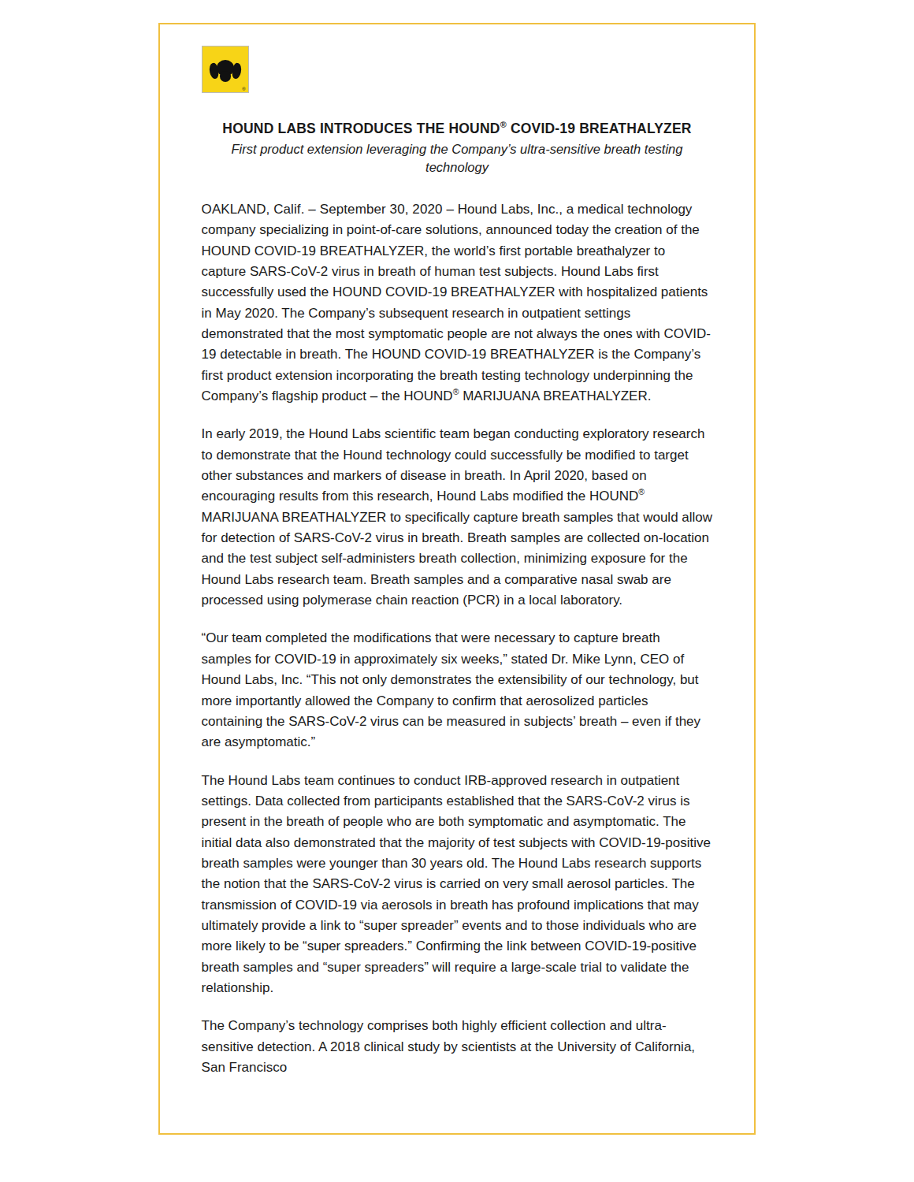®
HOUND LABS INTRODUCES THE HOUND® COVID-19 BREATHALYZER
First product extension leveraging the Company’s ultra-sensitive breath testing technology
OAKLAND, Calif. – September 30, 2020 – Hound Labs, Inc., a medical technology company specializing in point-of-care solutions, announced today the creation of the HOUND COVID-19 BREATHALYZER, the world’s first portable breathalyzer to capture SARS-CoV-2 virus in breath of human test subjects. Hound Labs first successfully used the HOUND COVID-19 BREATHALYZER with hospitalized patients in May 2020. The Company’s subsequent research in outpatient settings demonstrated that the most symptomatic people are not always the ones with COVID-19 detectable in breath. The HOUND COVID-19 BREATHALYZER is the Company’s first product extension incorporating the breath testing technology underpinning the Company’s flagship product – the HOUND® MARIJUANA BREATHALYZER.
In early 2019, the Hound Labs scientific team began conducting exploratory research to demonstrate that the Hound technology could successfully be modified to target other substances and markers of disease in breath. In April 2020, based on encouraging results from this research, Hound Labs modified the HOUND® MARIJUANA BREATHALYZER to specifically capture breath samples that would allow for detection of SARS-CoV-2 virus in breath. Breath samples are collected on-location and the test subject self-administers breath collection, minimizing exposure for the Hound Labs research team. Breath samples and a comparative nasal swab are processed using polymerase chain reaction (PCR) in a local laboratory.
“Our team completed the modifications that were necessary to capture breath samples for COVID-19 in approximately six weeks,” stated Dr. Mike Lynn, CEO of Hound Labs, Inc. “This not only demonstrates the extensibility of our technology, but more importantly allowed the Company to confirm that aerosolized particles containing the SARS-CoV-2 virus can be measured in subjects’ breath – even if they are asymptomatic.”
The Hound Labs team continues to conduct IRB-approved research in outpatient settings. Data collected from participants established that the SARS-CoV-2 virus is present in the breath of people who are both symptomatic and asymptomatic. The initial data also demonstrated that the majority of test subjects with COVID-19-positive breath samples were younger than 30 years old. The Hound Labs research supports the notion that the SARS-CoV-2 virus is carried on very small aerosol particles. The transmission of COVID-19 via aerosols in breath has profound implications that may ultimately provide a link to “super spreader” events and to those individuals who are more likely to be “super spreaders.” Confirming the link between COVID-19-positive breath samples and “super spreaders” will require a large-scale trial to validate the relationship.
The Company’s technology comprises both highly efficient collection and ultra-sensitive detection. A 2018 clinical study by scientists at the University of California, San Francisco